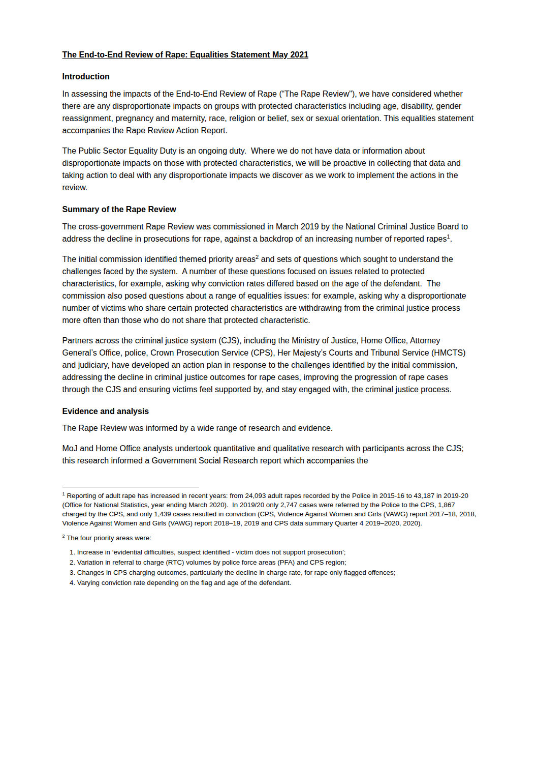The End-to-End Review of Rape: Equalities Statement May 2021
Introduction
In assessing the impacts of the End-to-End Review of Rape (“The Rape Review"), we have considered whether there are any disproportionate impacts on groups with protected characteristics including age, disability, gender reassignment, pregnancy and maternity, race, religion or belief, sex or sexual orientation. This equalities statement accompanies the Rape Review Action Report.
The Public Sector Equality Duty is an ongoing duty. Where we do not have data or information about disproportionate impacts on those with protected characteristics, we will be proactive in collecting that data and taking action to deal with any disproportionate impacts we discover as we work to implement the actions in the review.
Summary of the Rape Review
The cross-government Rape Review was commissioned in March 2019 by the National Criminal Justice Board to address the decline in prosecutions for rape, against a backdrop of an increasing number of reported rapes1.
The initial commission identified themed priority areas2 and sets of questions which sought to understand the challenges faced by the system. A number of these questions focused on issues related to protected characteristics, for example, asking why conviction rates differed based on the age of the defendant. The commission also posed questions about a range of equalities issues: for example, asking why a disproportionate number of victims who share certain protected characteristics are withdrawing from the criminal justice process more often than those who do not share that protected characteristic.
Partners across the criminal justice system (CJS), including the Ministry of Justice, Home Office, Attorney General’s Office, police, Crown Prosecution Service (CPS), Her Majesty’s Courts and Tribunal Service (HMCTS) and judiciary, have developed an action plan in response to the challenges identified by the initial commission, addressing the decline in criminal justice outcomes for rape cases, improving the progression of rape cases through the CJS and ensuring victims feel supported by, and stay engaged with, the criminal justice process.
Evidence and analysis
The Rape Review was informed by a wide range of research and evidence.
MoJ and Home Office analysts undertook quantitative and qualitative research with participants across the CJS; this research informed a Government Social Research report which accompanies the
1 Reporting of adult rape has increased in recent years: from 24,093 adult rapes recorded by the Police in 2015-16 to 43,187 in 2019-20 (Office for National Statistics, year ending March 2020). In 2019/20 only 2,747 cases were referred by the Police to the CPS, 1,867 charged by the CPS, and only 1,439 cases resulted in conviction (CPS, Violence Against Women and Girls (VAWG) report 2017–18, 2018, Violence Against Women and Girls (VAWG) report 2018–19, 2019 and CPS data summary Quarter 4 2019–2020, 2020).
2 The four priority areas were:
Increase in ‘evidential difficulties, suspect identified - victim does not support prosecution’;
Variation in referral to charge (RTC) volumes by police force areas (PFA) and CPS region;
Changes in CPS charging outcomes, particularly the decline in charge rate, for rape only flagged offences;
Varying conviction rate depending on the flag and age of the defendant.